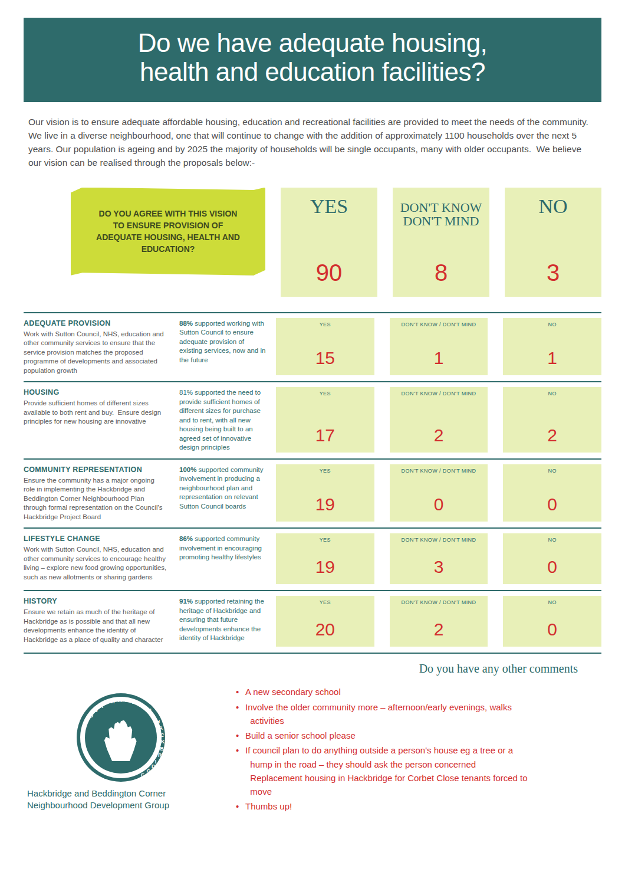Do we have adequate housing,
health and education facilities?
Our vision is to ensure adequate affordable housing, education and recreational facilities are provided to meet the needs of the community. We live in a diverse neighbourhood, one that will continue to change with the addition of approximately 1100 households over the next 5 years. Our population is ageing and by 2025 the majority of households will be single occupants, many with older occupants. We believe our vision can be realised through the proposals below:-
DO YOU AGREE WITH THIS VISION
TO ENSURE PROVISION OF
ADEQUATE HOUSING, HEALTH AND
EDUCATION?
YES
90
DON'T KNOW
DON'T MIND
8
NO
3
Adequate provision
Work with Sutton Council, NHS, education and other community services to ensure that the service provision matches the proposed programme of developments and associated population growth
88% supported working with Sutton Council to ensure adequate provision of existing services, now and in the future
YES
15
DON'T KNOW / DON'T MIND
1
NO
1
Housing
Provide sufficient homes of different sizes available to both rent and buy. Ensure design principles for new housing are innovative
81% supported the need to provide sufficient homes of different sizes for purchase and to rent, with all new housing being built to an agreed set of innovative design principles
YES
17
DON'T KNOW / DON'T MIND
2
NO
2
Community representation
Ensure the community has a major ongoing role in implementing the Hackbridge and Beddington Corner Neighbourhood Plan through formal representation on the Council's Hackbridge Project Board
100% supported community involvement in producing a neighbourhood plan and representation on relevant Sutton Council boards
YES
19
DON'T KNOW / DON'T MIND
0
NO
0
Lifestyle change
Work with Sutton Council, NHS, education and other community services to encourage healthy living – explore new food growing opportunities, such as new allotments or sharing gardens
86% supported community involvement in encouraging promoting healthy lifestyles
YES
19
DON'T KNOW / DON'T MIND
3
NO
0
History
Ensure we retain as much of the heritage of Hackbridge as is possible and that all new developments enhance the identity of Hackbridge as a place of quality and character
91% supported retaining the heritage of Hackbridge and ensuring that future developments enhance the identity of Hackbridge
YES
20
DON'T KNOW / DON'T MIND
2
NO
0
Do you have any other comments
Y O U R H A N D I N H A C K B R I D G E
Hackbridge and Beddington Corner
Neighbourhood Development Group
A new secondary school
Involve the older community more – afternoon/early evenings, walks activities
Build a senior school please
If council plan to do anything outside a person's house eg a tree or a hump in the road – they should ask the person concerned Replacement housing in Hackbridge for Corbet Close tenants forced to move
Thumbs up!